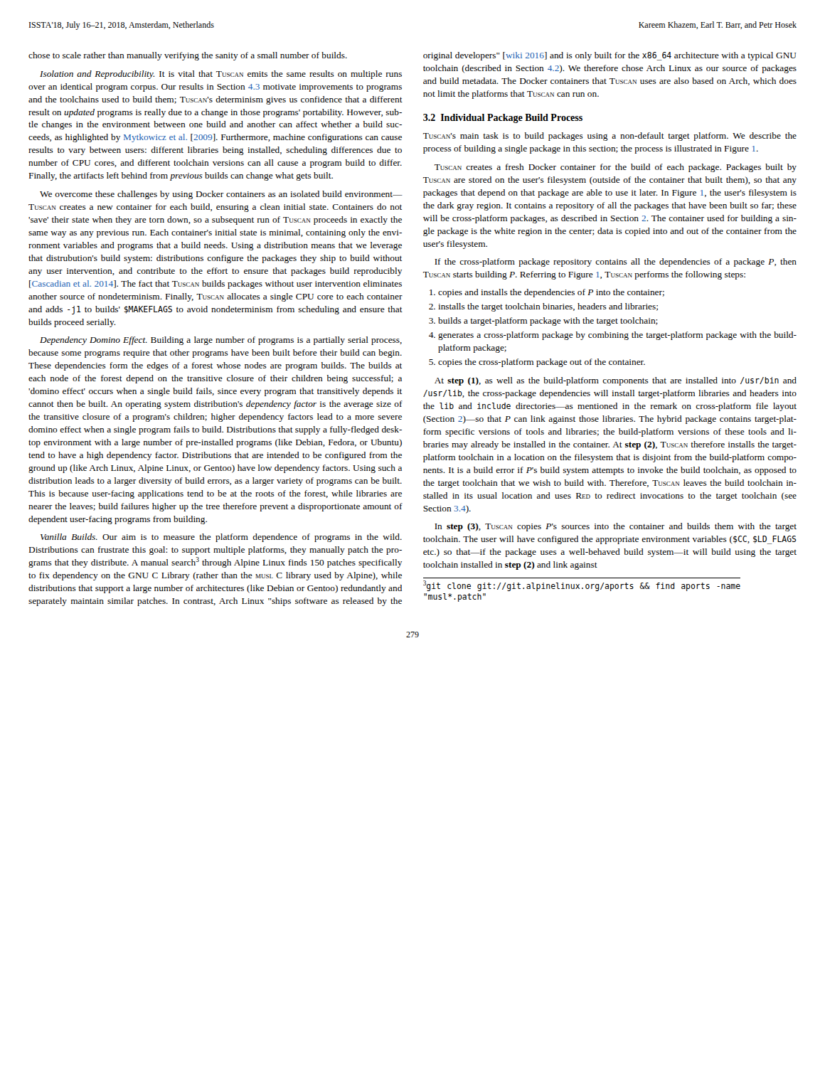ISSTA'18, July 16–21, 2018, Amsterdam, Netherlands Kareem Khazem, Earl T. Barr, and Petr Hosek
chose to scale rather than manually verifying the sanity of a small number of builds.
Isolation and Reproducibility. It is vital that Tuscan emits the same results on multiple runs over an identical program corpus. Our results in Section 4.3 motivate improvements to programs and the toolchains used to build them; Tuscan's determinism gives us confidence that a different result on updated programs is really due to a change in those programs' portability. However, subtle changes in the environment between one build and another can affect whether a build succeeds, as highlighted by Mytkowicz et al. [2009]. Furthermore, machine configurations can cause results to vary between users: different libraries being installed, scheduling differences due to number of CPU cores, and different toolchain versions can all cause a program build to differ. Finally, the artifacts left behind from previous builds can change what gets built.
We overcome these challenges by using Docker containers as an isolated build environment—Tuscan creates a new container for each build, ensuring a clean initial state. Containers do not 'save' their state when they are torn down, so a subsequent run of Tuscan proceeds in exactly the same way as any previous run. Each container's initial state is minimal, containing only the environment variables and programs that a build needs. Using a distribution means that we leverage that distrubution's build system: distributions configure the packages they ship to build without any user intervention, and contribute to the effort to ensure that packages build reproducibly [Cascadian et al. 2014]. The fact that Tuscan builds packages without user intervention eliminates another source of nondeterminism. Finally, Tuscan allocates a single CPU core to each container and adds -j1 to builds' $MAKEFLAGS to avoid nondeterminism from scheduling and ensure that builds proceed serially.
Dependency Domino Effect. Building a large number of programs is a partially serial process, because some programs require that other programs have been built before their build can begin. These dependencies form the edges of a forest whose nodes are program builds. The builds at each node of the forest depend on the transitive closure of their children being successful; a 'domino effect' occurs when a single build fails, since every program that transitively depends it cannot then be built. An operating system distribution's dependency factor is the average size of the transitive closure of a program's children; higher dependency factors lead to a more severe domino effect when a single program fails to build. Distributions that supply a fully-fledged desktop environment with a large number of pre-installed programs (like Debian, Fedora, or Ubuntu) tend to have a high dependency factor. Distributions that are intended to be configured from the ground up (like Arch Linux, Alpine Linux, or Gentoo) have low dependency factors. Using such a distribution leads to a larger diversity of build errors, as a larger variety of programs can be built. This is because user-facing applications tend to be at the roots of the forest, while libraries are nearer the leaves; build failures higher up the tree therefore prevent a disproportionate amount of dependent user-facing programs from building.
Vanilla Builds. Our aim is to measure the platform dependence of programs in the wild. Distributions can frustrate this goal: to support multiple platforms, they manually patch the programs that they distribute. A manual search3 through Alpine Linux finds 150 patches specifically to fix dependency on the GNU C Library (rather than the musl C library used by Alpine), while distributions that support a large number of architectures (like Debian or Gentoo) redundantly and separately maintain similar patches. In contrast, Arch Linux "ships software as released by the original developers" [wiki 2016] and is only built for the x86_64 architecture with a typical GNU toolchain (described in Section 4.2). We therefore chose Arch Linux as our source of packages and build metadata. The Docker containers that Tuscan uses are also based on Arch, which does not limit the platforms that Tuscan can run on.
3.2 Individual Package Build Process
Tuscan's main task is to build packages using a non-default target platform. We describe the process of building a single package in this section; the process is illustrated in Figure 1.
Tuscan creates a fresh Docker container for the build of each package. Packages built by Tuscan are stored on the user's filesystem (outside of the container that built them), so that any packages that depend on that package are able to use it later. In Figure 1, the user's filesystem is the dark gray region. It contains a repository of all the packages that have been built so far; these will be cross-platform packages, as described in Section 2. The container used for building a single package is the white region in the center; data is copied into and out of the container from the user's filesystem.
If the cross-platform package repository contains all the dependencies of a package P, then Tuscan starts building P. Referring to Figure 1, Tuscan performs the following steps:
copies and installs the dependencies of P into the container;
installs the target toolchain binaries, headers and libraries;
builds a target-platform package with the target toolchain;
generates a cross-platform package by combining the target-platform package with the build-platform package;
copies the cross-platform package out of the container.
At step (1), as well as the build-platform components that are installed into /usr/bin and /usr/lib, the cross-package dependencies will install target-platform libraries and headers into the lib and include directories—as mentioned in the remark on cross-platform file layout (Section 2)—so that P can link against those libraries. The hybrid package contains target-platform specific versions of tools and libraries; the build-platform versions of these tools and libraries may already be installed in the container. At step (2), Tuscan therefore installs the target-platform toolchain in a location on the filesystem that is disjoint from the build-platform components. It is a build error if P's build system attempts to invoke the build toolchain, as opposed to the target toolchain that we wish to build with. Therefore, Tuscan leaves the build toolchain installed in its usual location and uses Red to redirect invocations to the target toolchain (see Section 3.4).
In step (3), Tuscan copies P's sources into the container and builds them with the target toolchain. The user will have configured the appropriate environment variables ($CC, $LD_FLAGS etc.) so that—if the package uses a well-behaved build system—it will build using the target toolchain installed in step (2) and link against
3git clone git://git.alpinelinux.org/aports && find aports -name "musl*.patch"
279